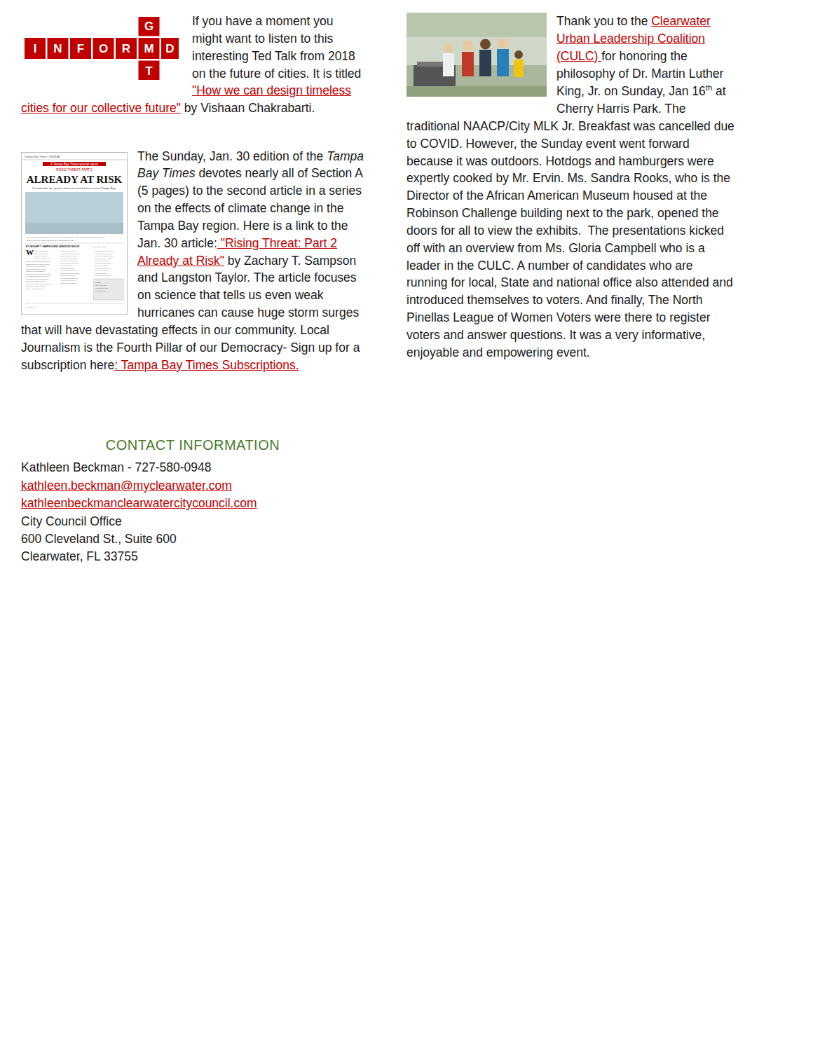If you have a moment you might want to listen to this interesting Ted Talk from 2018 on the future of cities. It is titled "How we can design timeless cities for our collective future" by Vishaan Chakrabarti.
The Sunday, Jan. 30 edition of the Tampa Bay Times devotes nearly all of Section A (5 pages) to the second article in a series on the effects of climate change in the Tampa Bay region. Here is a link to the Jan. 30 article: "Rising Threat: Part 2 Already at Risk" by Zachary T. Sampson and Langston Taylor. The article focuses on science that tells us even weak hurricanes can cause huge storm surges that will have devastating effects in our community. Local Journalism is the Fourth Pillar of our Democracy- Sign up for a subscription here: Tampa Bay Times Subscriptions.
CONTACT INFORMATION
Kathleen Beckman - 727-580-0948
kathleen.beckman@myclearwater.com
kathleenbeckmanclearwatercitycouncil.com
City Council Office
600 Cleveland St., Suite 600
Clearwater, FL 33755
Thank you to the Clearwater Urban Leadership Coalition (CULC) for honoring the philosophy of Dr. Martin Luther King, Jr. on Sunday, Jan 16th at Cherry Harris Park. The traditional NAACP/City MLK Jr. Breakfast was cancelled due to COVID. However, the Sunday event went forward because it was outdoors. Hotdogs and hamburgers were expertly cooked by Mr. Ervin. Ms. Sandra Rooks, who is the Director of the African American Museum housed at the Robinson Challenge building next to the park, opened the doors for all to view the exhibits. The presentations kicked off with an overview from Ms. Gloria Campbell who is a leader in the CULC. A number of candidates who are running for local, State and national office also attended and introduced themselves to voters. And finally, The North Pinellas League of Women Voters were there to register voters and answer questions. It was a very informative, enjoyable and empowering event.